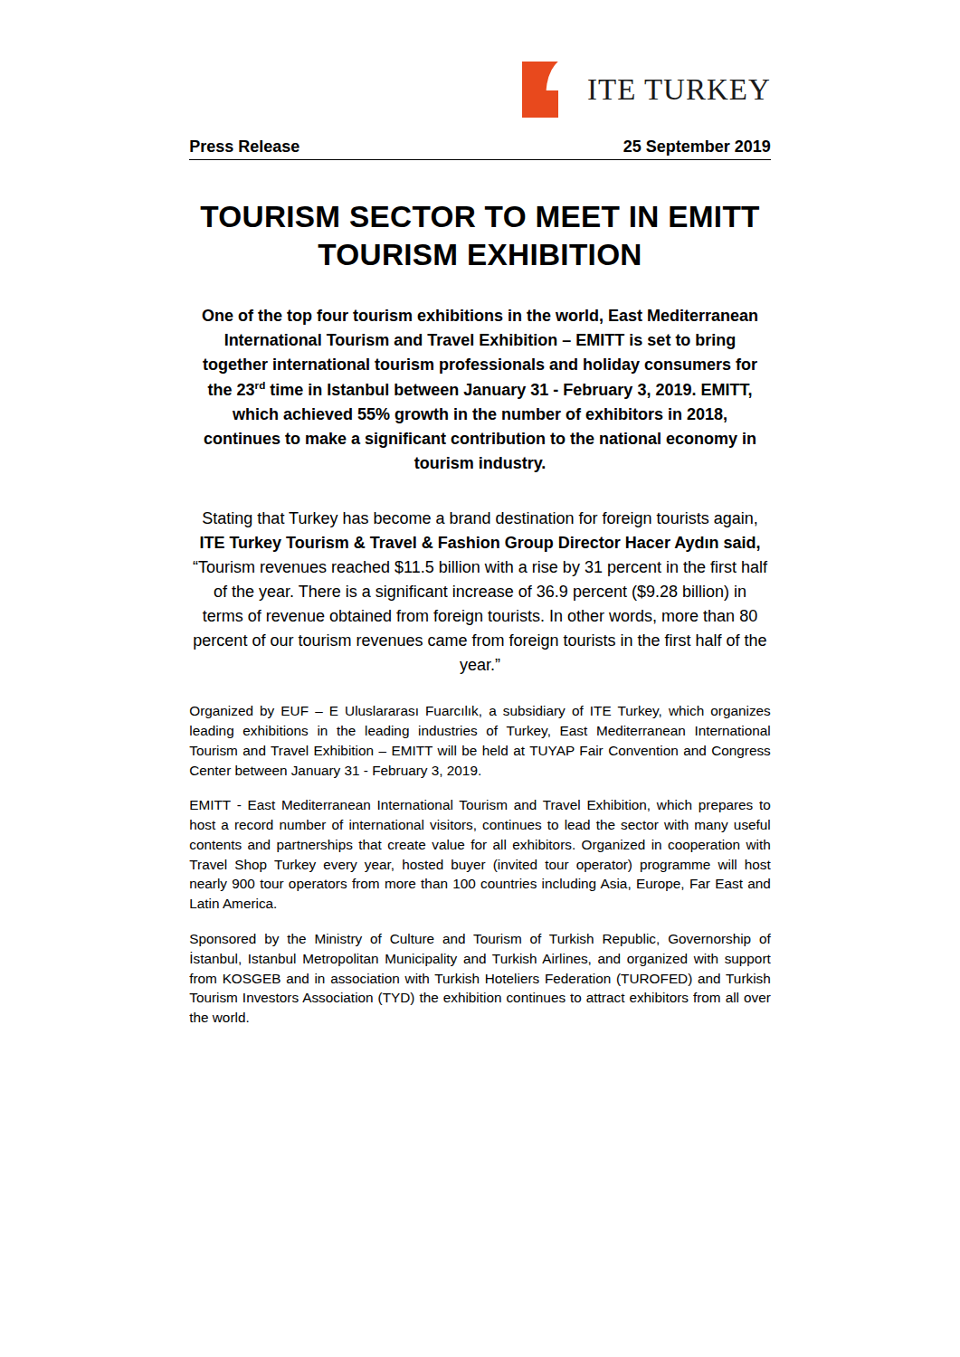ITE TURKEY
Press Release 25 September 2019
TOURISM SECTOR TO MEET IN EMITT
TOURISM EXHIBITION
One of the top four tourism exhibitions in the world, East Mediterranean International Tourism and Travel Exhibition – EMITT is set to bring together international tourism professionals and holiday consumers for the 23rd time in Istanbul between January 31 - February 3, 2019. EMITT, which achieved 55% growth in the number of exhibitors in 2018, continues to make a significant contribution to the national economy in tourism industry.
Stating that Turkey has become a brand destination for foreign tourists again, ITE Turkey Tourism & Travel & Fashion Group Director Hacer Aydın said, “Tourism revenues reached $11.5 billion with a rise by 31 percent in the first half of the year. There is a significant increase of 36.9 percent ($9.28 billion) in terms of revenue obtained from foreign tourists. In other words, more than 80 percent of our tourism revenues came from foreign tourists in the first half of the year.”
Organized by EUF – E Uluslararası Fuarcılık, a subsidiary of ITE Turkey, which organizes leading exhibitions in the leading industries of Turkey, East Mediterranean International Tourism and Travel Exhibition – EMITT will be held at TUYAP Fair Convention and Congress Center between January 31 - February 3, 2019.
EMITT - East Mediterranean International Tourism and Travel Exhibition, which prepares to host a record number of international visitors, continues to lead the sector with many useful contents and partnerships that create value for all exhibitors. Organized in cooperation with Travel Shop Turkey every year, hosted buyer (invited tour operator) programme will host nearly 900 tour operators from more than 100 countries including Asia, Europe, Far East and Latin America.
Sponsored by the Ministry of Culture and Tourism of Turkish Republic, Governorship of İstanbul, Istanbul Metropolitan Municipality and Turkish Airlines, and organized with support from KOSGEB and in association with Turkish Hoteliers Federation (TUROFED) and Turkish Tourism Investors Association (TYD) the exhibition continues to attract exhibitors from all over the world.